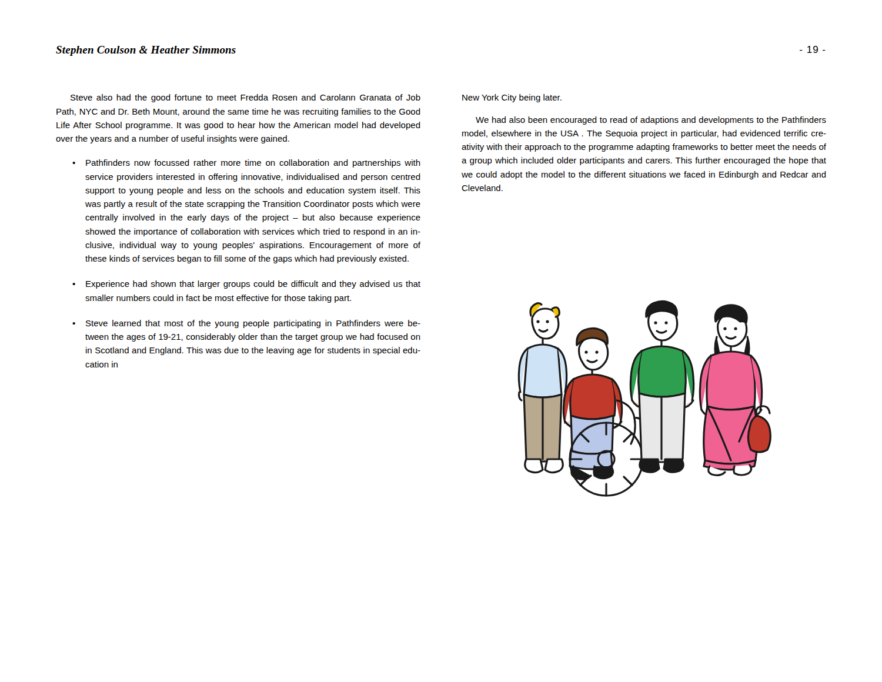Stephen Coulson & Heather Simmons
- 19 -
Steve also had the good fortune to meet Fredda Rosen and Carolann Granata of Job Path, NYC and Dr. Beth Mount, around the same time he was recruiting families to the Good Life After School programme. It was good to hear how the American model had developed over the years and a number of useful insights were gained.
Pathfinders now focussed rather more time on collaboration and partnerships with service providers interested in offering innovative, individualised and person centred support to young people and less on the schools and education system itself. This was partly a result of the state scrapping the Transition Coordinator posts which were centrally involved in the early days of the project – but also because experience showed the importance of collaboration with services which tried to respond in an inclusive, individual way to young peoples' aspirations. Encouragement of more of these kinds of services began to fill some of the gaps which had previously existed.
Experience had shown that larger groups could be difficult and they advised us that smaller numbers could in fact be most effective for those taking part.
Steve learned that most of the young people participating in Pathfinders were between the ages of 19-21, considerably older than the target group we had focused on in Scotland and England. This was due to the leaving age for students in special education in
New York City being later.
We had also been encouraged to read of adaptions and developments to the Pathfinders model, elsewhere in the USA . The Sequoia project in particular, had evidenced terrific creativity with their approach to the programme adapting frameworks to better meet the needs of a group which included older participants and carers. This further encouraged the hope that we could adopt the model to the different situations we faced in Edinburgh and Redcar and Cleveland.